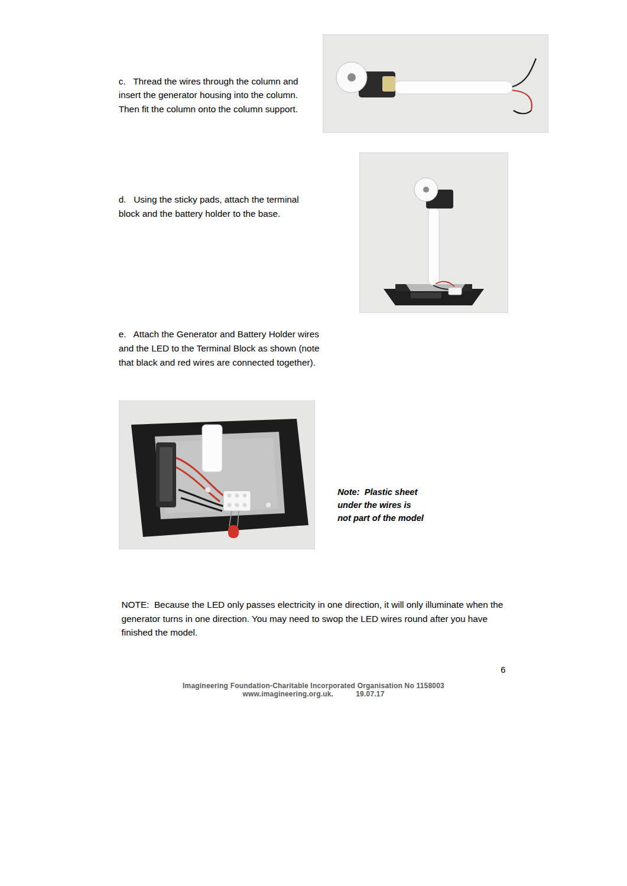c. Thread the wires through the column and insert the generator housing into the column. Then fit the column onto the column support.
d. Using the sticky pads, attach the terminal block and the battery holder to the base.
e. Attach the Generator and Battery Holder wires and the LED to the Terminal Block as shown (note that black and red wires are connected together).
Note: Plastic sheet
under the wires is
not part of the model
NOTE: Because the LED only passes electricity in one direction, it will only illuminate when the generator turns in one direction. You may need to swop the LED wires round after you have finished the model.
6
Imagineering Foundation-Charitable Incorporated Organisation No 1158003 www.imagineering.org.uk. 19.07.17